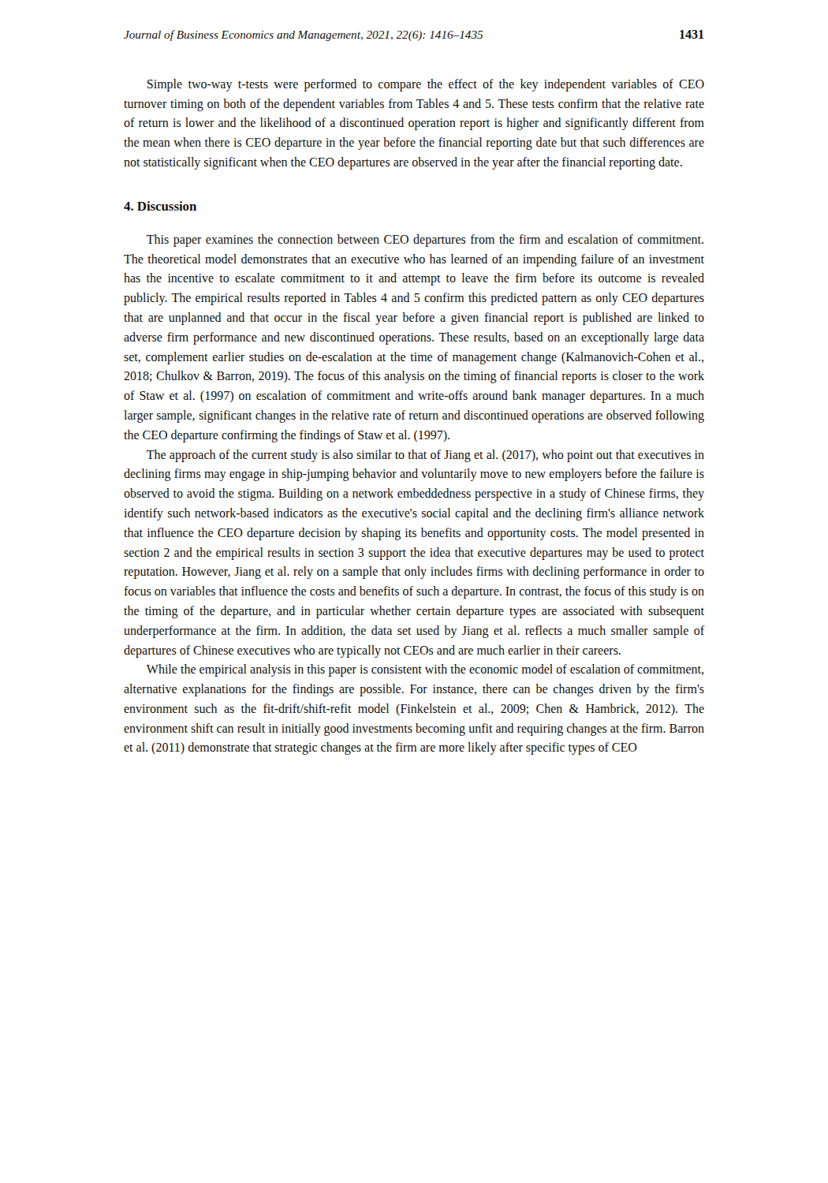Journal of Business Economics and Management, 2021, 22(6): 1416–1435 1431
Simple two-way t-tests were performed to compare the effect of the key independent variables of CEO turnover timing on both of the dependent variables from Tables 4 and 5. These tests confirm that the relative rate of return is lower and the likelihood of a discontinued operation report is higher and significantly different from the mean when there is CEO departure in the year before the financial reporting date but that such differences are not statistically significant when the CEO departures are observed in the year after the financial reporting date.
4. Discussion
This paper examines the connection between CEO departures from the firm and escalation of commitment. The theoretical model demonstrates that an executive who has learned of an impending failure of an investment has the incentive to escalate commitment to it and attempt to leave the firm before its outcome is revealed publicly. The empirical results reported in Tables 4 and 5 confirm this predicted pattern as only CEO departures that are unplanned and that occur in the fiscal year before a given financial report is published are linked to adverse firm performance and new discontinued operations. These results, based on an exceptionally large data set, complement earlier studies on de-escalation at the time of management change (Kalmanovich-Cohen et al., 2018; Chulkov & Barron, 2019). The focus of this analysis on the timing of financial reports is closer to the work of Staw et al. (1997) on escalation of commitment and write-offs around bank manager departures. In a much larger sample, significant changes in the relative rate of return and discontinued operations are observed following the CEO departure confirming the findings of Staw et al. (1997).
The approach of the current study is also similar to that of Jiang et al. (2017), who point out that executives in declining firms may engage in ship-jumping behavior and voluntarily move to new employers before the failure is observed to avoid the stigma. Building on a network embeddedness perspective in a study of Chinese firms, they identify such network-based indicators as the executive's social capital and the declining firm's alliance network that influence the CEO departure decision by shaping its benefits and opportunity costs. The model presented in section 2 and the empirical results in section 3 support the idea that executive departures may be used to protect reputation. However, Jiang et al. rely on a sample that only includes firms with declining performance in order to focus on variables that influence the costs and benefits of such a departure. In contrast, the focus of this study is on the timing of the departure, and in particular whether certain departure types are associated with subsequent underperformance at the firm. In addition, the data set used by Jiang et al. reflects a much smaller sample of departures of Chinese executives who are typically not CEOs and are much earlier in their careers.
While the empirical analysis in this paper is consistent with the economic model of escalation of commitment, alternative explanations for the findings are possible. For instance, there can be changes driven by the firm's environment such as the fit-drift/shift-refit model (Finkelstein et al., 2009; Chen & Hambrick, 2012). The environment shift can result in initially good investments becoming unfit and requiring changes at the firm. Barron et al. (2011) demonstrate that strategic changes at the firm are more likely after specific types of CEO